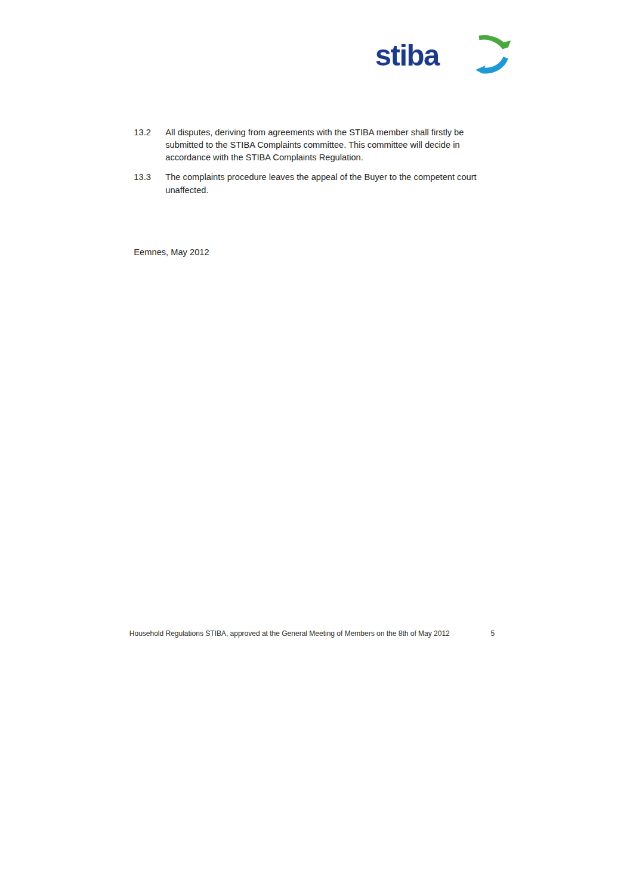stiba
13.2
All disputes, deriving from agreements with the STIBA member shall firstly be submitted to the STIBA Complaints committee. This committee will decide in accordance with the STIBA Complaints Regulation.
13.3
The complaints procedure leaves the appeal of the Buyer to the competent court unaffected.
Eemnes, May 2012
Household Regulations STIBA, approved at the General Meeting of Members on the 8th of May 2012
5